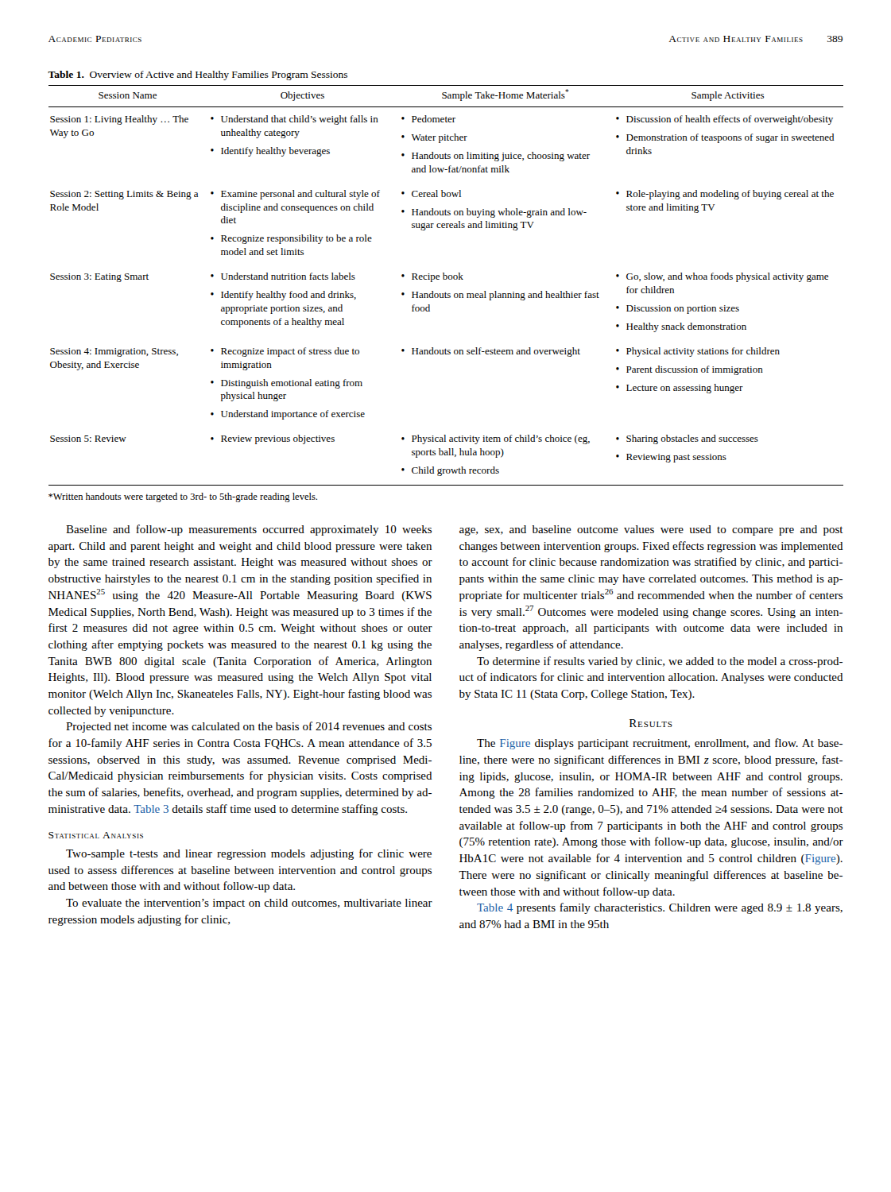Academic Pediatrics
Active and Healthy Families
389
Table 1. Overview of Active and Healthy Families Program Sessions
| Session Name | Objectives | Sample Take-Home Materials * | Sample Activities |
| --- | --- | --- | --- |
| Session 1: Living Healthy … The Way to Go | Understand that child’s weight falls in unhealthy category Identify healthy beverages | Pedometer Water pitcher Handouts on limiting juice, choosing water and low-fat/nonfat milk | Discussion of health effects of overweight/obesity Demonstration of teaspoons of sugar in sweetened drinks |
| Session 2: Setting Limits & Being a Role Model | Examine personal and cultural style of discipline and consequences on child diet Recognize responsibility to be a role model and set limits | Cereal bowl Handouts on buying whole-grain and low-sugar cereals and limiting TV | Role-playing and modeling of buying cereal at the store and limiting TV |
| Session 3: Eating Smart | Understand nutrition facts labels Identify healthy food and drinks, appropriate portion sizes, and components of a healthy meal | Recipe book Handouts on meal planning and healthier fast food | Go, slow, and whoa foods physical activity game for children Discussion on portion sizes Healthy snack demonstration |
| Session 4: Immigration, Stress, Obesity, and Exercise | Recognize impact of stress due to immigration Distinguish emotional eating from physical hunger Understand importance of exercise | Handouts on self-esteem and overweight | Physical activity stations for children Parent discussion of immigration Lecture on assessing hunger |
| Session 5: Review | Review previous objectives | Physical activity item of child’s choice (eg, sports ball, hula hoop) Child growth records | Sharing obstacles and successes Reviewing past sessions |
*Written handouts were targeted to 3rd- to 5th-grade reading levels.
Baseline and follow-up measurements occurred approximately 10 weeks apart. Child and parent height and weight and child blood pressure were taken by the same trained research assistant. Height was measured without shoes or obstructive hairstyles to the nearest 0.1 cm in the standing position specified in NHANES25 using the 420 Measure-All Portable Measuring Board (KWS Medical Supplies, North Bend, Wash). Height was measured up to 3 times if the first 2 measures did not agree within 0.5 cm. Weight without shoes or outer clothing after emptying pockets was measured to the nearest 0.1 kg using the Tanita BWB 800 digital scale (Tanita Corporation of America, Arlington Heights, Ill). Blood pressure was measured using the Welch Allyn Spot vital monitor (Welch Allyn Inc, Skaneateles Falls, NY). Eight-hour fasting blood was collected by venipuncture.
Projected net income was calculated on the basis of 2014 revenues and costs for a 10-family AHF series in Contra Costa FQHCs. A mean attendance of 3.5 sessions, observed in this study, was assumed. Revenue comprised Medi-Cal/Medicaid physician reimbursements for physician visits. Costs comprised the sum of salaries, benefits, overhead, and program supplies, determined by administrative data. Table 3 details staff time used to determine staffing costs.
Statistical Analysis
Two-sample t-tests and linear regression models adjusting for clinic were used to assess differences at baseline between intervention and control groups and between those with and without follow-up data.
To evaluate the intervention’s impact on child outcomes, multivariate linear regression models adjusting for clinic,
age, sex, and baseline outcome values were used to compare pre and post changes between intervention groups. Fixed effects regression was implemented to account for clinic because randomization was stratified by clinic, and participants within the same clinic may have correlated outcomes. This method is appropriate for multicenter trials26 and recommended when the number of centers is very small.27 Outcomes were modeled using change scores. Using an intention-to-treat approach, all participants with outcome data were included in analyses, regardless of attendance.
To determine if results varied by clinic, we added to the model a cross-product of indicators for clinic and intervention allocation. Analyses were conducted by Stata IC 11 (Stata Corp, College Station, Tex).
Results
The Figure displays participant recruitment, enrollment, and flow. At baseline, there were no significant differences in BMI z score, blood pressure, fasting lipids, glucose, insulin, or HOMA-IR between AHF and control groups. Among the 28 families randomized to AHF, the mean number of sessions attended was 3.5 ± 2.0 (range, 0–5), and 71% attended ≥4 sessions. Data were not available at follow-up from 7 participants in both the AHF and control groups (75% retention rate). Among those with follow-up data, glucose, insulin, and/or HbA1C were not available for 4 intervention and 5 control children (Figure). There were no significant or clinically meaningful differences at baseline between those with and without follow-up data.
Table 4 presents family characteristics. Children were aged 8.9 ± 1.8 years, and 87% had a BMI in the 95th